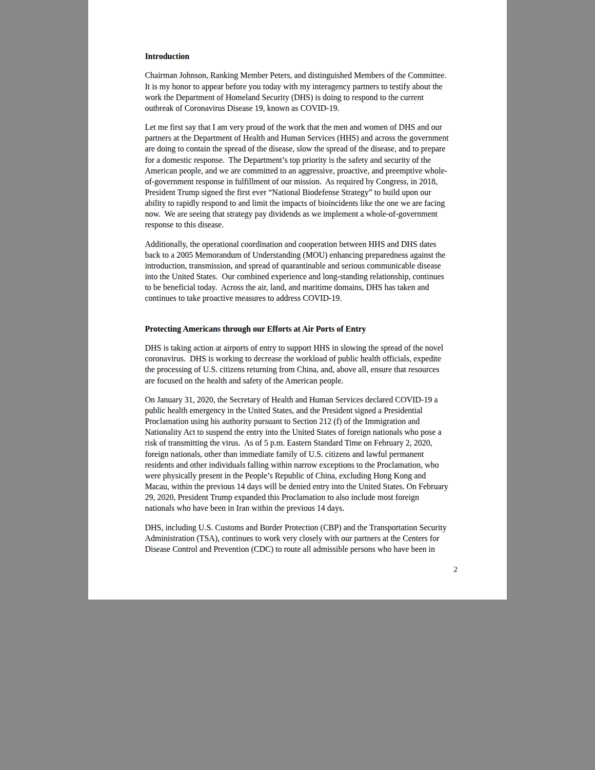Introduction
Chairman Johnson, Ranking Member Peters, and distinguished Members of the Committee. It is my honor to appear before you today with my interagency partners to testify about the work the Department of Homeland Security (DHS) is doing to respond to the current outbreak of Coronavirus Disease 19, known as COVID-19.
Let me first say that I am very proud of the work that the men and women of DHS and our partners at the Department of Health and Human Services (HHS) and across the government are doing to contain the spread of the disease, slow the spread of the disease, and to prepare for a domestic response. The Department’s top priority is the safety and security of the American people, and we are committed to an aggressive, proactive, and preemptive whole-of-government response in fulfillment of our mission. As required by Congress, in 2018, President Trump signed the first ever “National Biodefense Strategy” to build upon our ability to rapidly respond to and limit the impacts of bioincidents like the one we are facing now. We are seeing that strategy pay dividends as we implement a whole-of-government response to this disease.
Additionally, the operational coordination and cooperation between HHS and DHS dates back to a 2005 Memorandum of Understanding (MOU) enhancing preparedness against the introduction, transmission, and spread of quarantinable and serious communicable disease into the United States. Our combined experience and long-standing relationship, continues to be beneficial today. Across the air, land, and maritime domains, DHS has taken and continues to take proactive measures to address COVID-19.
Protecting Americans through our Efforts at Air Ports of Entry
DHS is taking action at airports of entry to support HHS in slowing the spread of the novel coronavirus. DHS is working to decrease the workload of public health officials, expedite the processing of U.S. citizens returning from China, and, above all, ensure that resources are focused on the health and safety of the American people.
On January 31, 2020, the Secretary of Health and Human Services declared COVID-19 a public health emergency in the United States, and the President signed a Presidential Proclamation using his authority pursuant to Section 212 (f) of the Immigration and Nationality Act to suspend the entry into the United States of foreign nationals who pose a risk of transmitting the virus. As of 5 p.m. Eastern Standard Time on February 2, 2020, foreign nationals, other than immediate family of U.S. citizens and lawful permanent residents and other individuals falling within narrow exceptions to the Proclamation, who were physically present in the People’s Republic of China, excluding Hong Kong and Macau, within the previous 14 days will be denied entry into the United States. On February 29, 2020, President Trump expanded this Proclamation to also include most foreign nationals who have been in Iran within the previous 14 days.
DHS, including U.S. Customs and Border Protection (CBP) and the Transportation Security Administration (TSA), continues to work very closely with our partners at the Centers for Disease Control and Prevention (CDC) to route all admissible persons who have been in
2